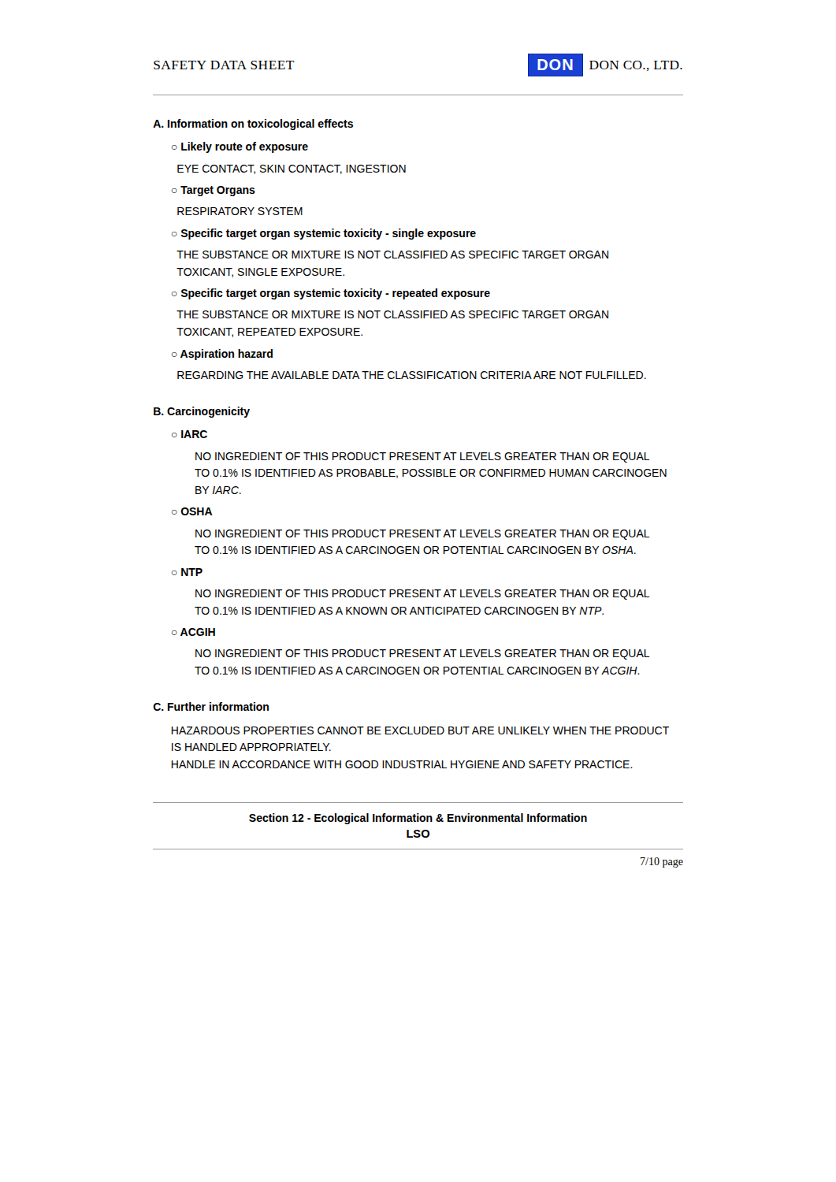SAFETY DATA SHEET
DON DON CO., LTD.
A. Information on toxicological effects
○ Likely route of exposure
EYE CONTACT, SKIN CONTACT, INGESTION
○ Target Organs
RESPIRATORY SYSTEM
○ Specific target organ systemic toxicity - single exposure
THE SUBSTANCE OR MIXTURE IS NOT CLASSIFIED AS SPECIFIC TARGET ORGAN
TOXICANT, SINGLE EXPOSURE.
○ Specific target organ systemic toxicity - repeated exposure
THE SUBSTANCE OR MIXTURE IS NOT CLASSIFIED AS SPECIFIC TARGET ORGAN
TOXICANT, REPEATED EXPOSURE.
○ Aspiration hazard
REGARDING THE AVAILABLE DATA THE CLASSIFICATION CRITERIA ARE NOT FULFILLED.
B. Carcinogenicity
○ IARC
NO INGREDIENT OF THIS PRODUCT PRESENT AT LEVELS GREATER THAN OR EQUAL
TO 0.1% IS IDENTIFIED AS PROBABLE, POSSIBLE OR CONFIRMED HUMAN CARCINOGEN
BY IARC.
○ OSHA
NO INGREDIENT OF THIS PRODUCT PRESENT AT LEVELS GREATER THAN OR EQUAL
TO 0.1% IS IDENTIFIED AS A CARCINOGEN OR POTENTIAL CARCINOGEN BY OSHA.
○ NTP
NO INGREDIENT OF THIS PRODUCT PRESENT AT LEVELS GREATER THAN OR EQUAL
TO 0.1% IS IDENTIFIED AS A KNOWN OR ANTICIPATED CARCINOGEN BY NTP.
○ ACGIH
NO INGREDIENT OF THIS PRODUCT PRESENT AT LEVELS GREATER THAN OR EQUAL
TO 0.1% IS IDENTIFIED AS A CARCINOGEN OR POTENTIAL CARCINOGEN BY ACGIH.
C. Further information
HAZARDOUS PROPERTIES CANNOT BE EXCLUDED BUT ARE UNLIKELY WHEN THE PRODUCT
IS HANDLED APPROPRIATELY.
HANDLE IN ACCORDANCE WITH GOOD INDUSTRIAL HYGIENE AND SAFETY PRACTICE.
Section 12 - Ecological Information & Environmental Information
LSO
7/10 page